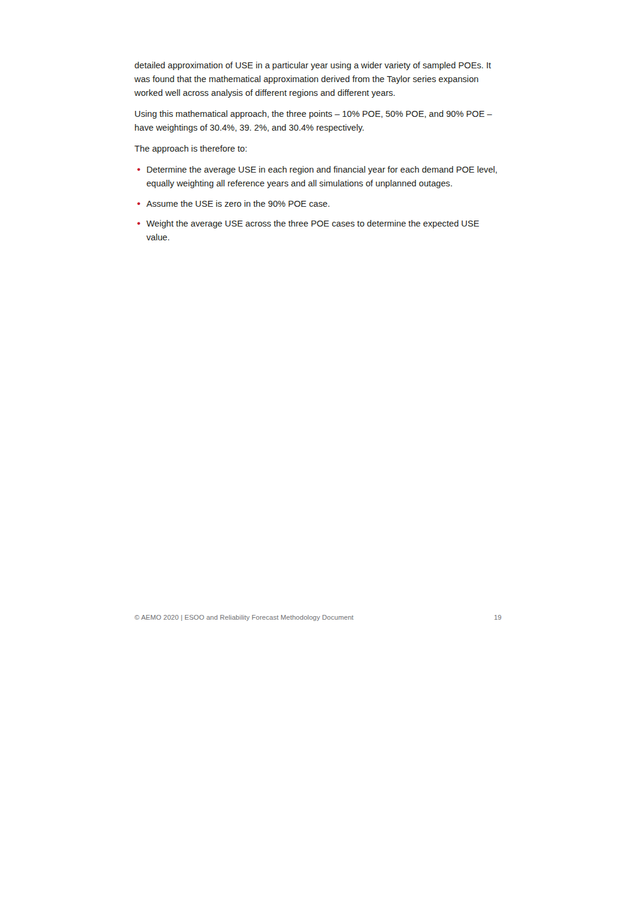detailed approximation of USE in a particular year using a wider variety of sampled POEs. It was found that the mathematical approximation derived from the Taylor series expansion worked well across analysis of different regions and different years.
Using this mathematical approach, the three points – 10% POE, 50% POE, and 90% POE – have weightings of 30.4%, 39. 2%, and 30.4% respectively.
The approach is therefore to:
Determine the average USE in each region and financial year for each demand POE level, equally weighting all reference years and all simulations of unplanned outages.
Assume the USE is zero in the 90% POE case.
Weight the average USE across the three POE cases to determine the expected USE value.
© AEMO 2020 | ESOO and Reliability Forecast Methodology Document
19